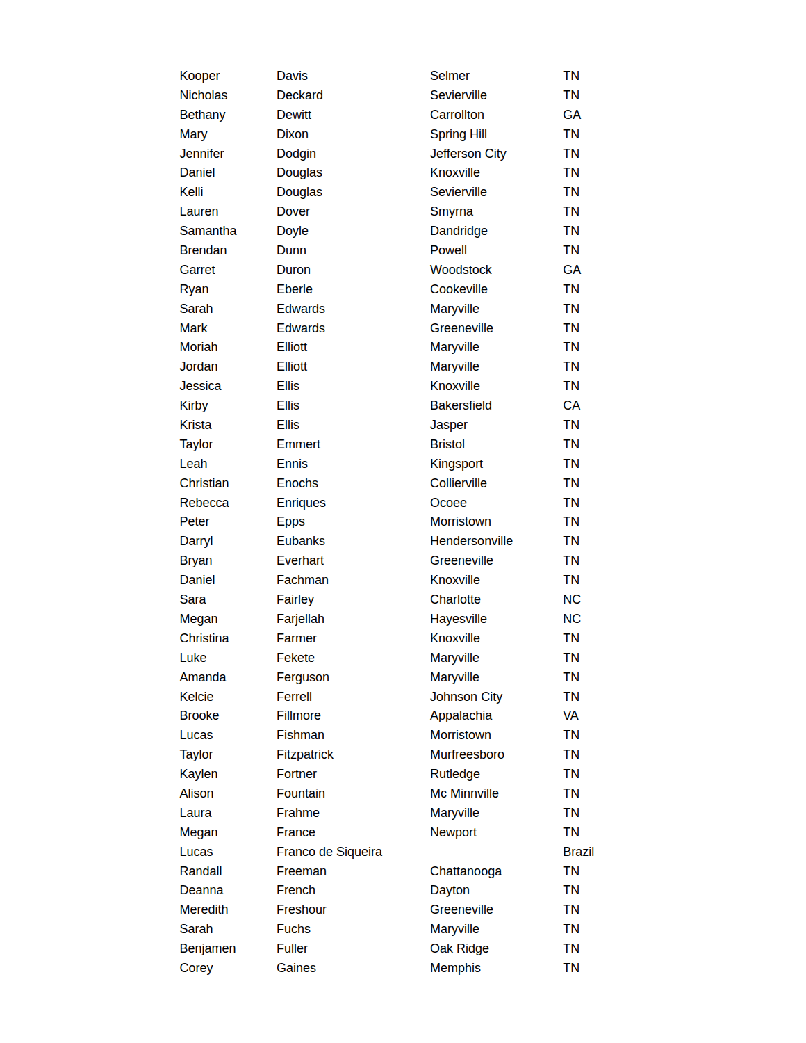| Kooper | Davis | Selmer | TN |
| Nicholas | Deckard | Sevierville | TN |
| Bethany | Dewitt | Carrollton | GA |
| Mary | Dixon | Spring Hill | TN |
| Jennifer | Dodgin | Jefferson City | TN |
| Daniel | Douglas | Knoxville | TN |
| Kelli | Douglas | Sevierville | TN |
| Lauren | Dover | Smyrna | TN |
| Samantha | Doyle | Dandridge | TN |
| Brendan | Dunn | Powell | TN |
| Garret | Duron | Woodstock | GA |
| Ryan | Eberle | Cookeville | TN |
| Sarah | Edwards | Maryville | TN |
| Mark | Edwards | Greeneville | TN |
| Moriah | Elliott | Maryville | TN |
| Jordan | Elliott | Maryville | TN |
| Jessica | Ellis | Knoxville | TN |
| Kirby | Ellis | Bakersfield | CA |
| Krista | Ellis | Jasper | TN |
| Taylor | Emmert | Bristol | TN |
| Leah | Ennis | Kingsport | TN |
| Christian | Enochs | Collierville | TN |
| Rebecca | Enriques | Ocoee | TN |
| Peter | Epps | Morristown | TN |
| Darryl | Eubanks | Hendersonville | TN |
| Bryan | Everhart | Greeneville | TN |
| Daniel | Fachman | Knoxville | TN |
| Sara | Fairley | Charlotte | NC |
| Megan | Farjellah | Hayesville | NC |
| Christina | Farmer | Knoxville | TN |
| Luke | Fekete | Maryville | TN |
| Amanda | Ferguson | Maryville | TN |
| Kelcie | Ferrell | Johnson City | TN |
| Brooke | Fillmore | Appalachia | VA |
| Lucas | Fishman | Morristown | TN |
| Taylor | Fitzpatrick | Murfreesboro | TN |
| Kaylen | Fortner | Rutledge | TN |
| Alison | Fountain | Mc Minnville | TN |
| Laura | Frahme | Maryville | TN |
| Megan | France | Newport | TN |
| Lucas | Franco de Siqueira | | Brazil |
| Randall | Freeman | Chattanooga | TN |
| Deanna | French | Dayton | TN |
| Meredith | Freshour | Greeneville | TN |
| Sarah | Fuchs | Maryville | TN |
| Benjamen | Fuller | Oak Ridge | TN |
| Corey | Gaines | Memphis | TN |